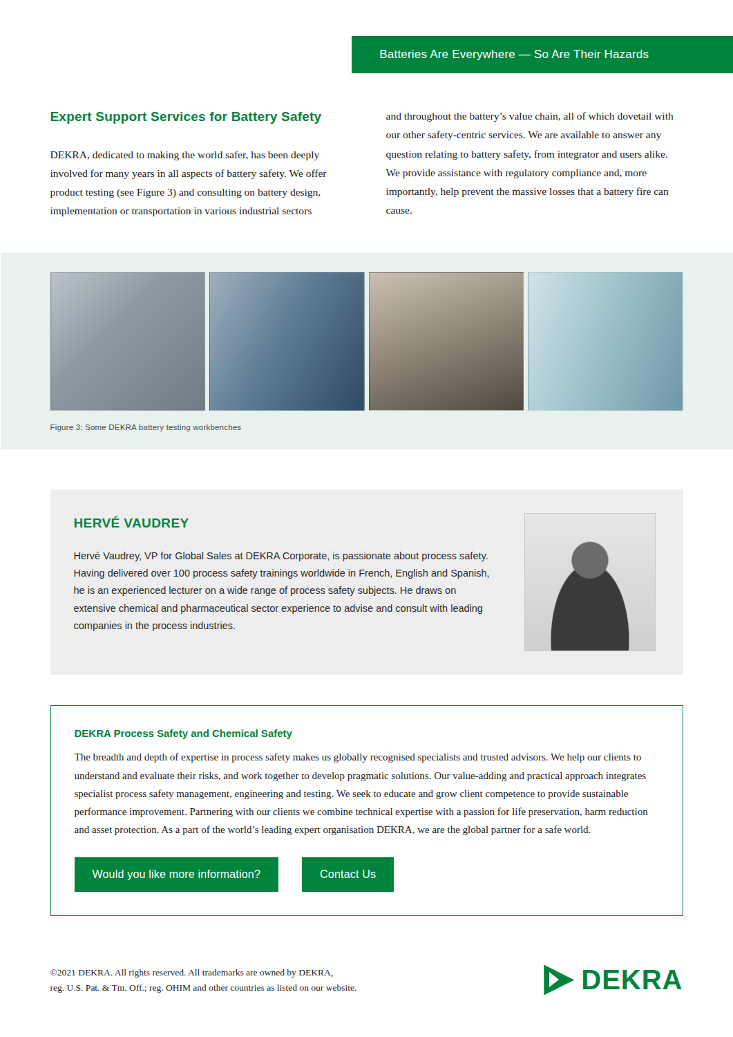Batteries Are Everywhere — So Are Their Hazards
Expert Support Services for Battery Safety
DEKRA, dedicated to making the world safer, has been deeply involved for many years in all aspects of battery safety. We offer product testing (see Figure 3) and consulting on battery design, implementation or transportation in various industrial sectors
and throughout the battery’s value chain, all of which dovetail with our other safety-centric services. We are available to answer any question relating to battery safety, from integrator and users alike. We provide assistance with regulatory compliance and, more importantly, help prevent the massive losses that a battery fire can cause.
Figure 3: Some DEKRA battery testing workbenches
HERVÉ VAUDREY
Hervé Vaudrey, VP for Global Sales at DEKRA Corporate, is passionate about process safety. Having delivered over 100 process safety trainings worldwide in French, English and Spanish, he is an experienced lecturer on a wide range of process safety subjects. He draws on extensive chemical and pharmaceutical sector experience to advise and consult with leading companies in the process industries.
DEKRA Process Safety and Chemical Safety
The breadth and depth of expertise in process safety makes us globally recognised specialists and trusted advisors. We help our clients to understand and evaluate their risks, and work together to develop pragmatic solutions. Our value-adding and practical approach integrates specialist process safety management, engineering and testing. We seek to educate and grow client competence to provide sustainable performance improvement. Partnering with our clients we combine technical expertise with a passion for life preservation, harm reduction and asset protection. As a part of the world’s leading expert organisation DEKRA, we are the global partner for a safe world.
Would you like more information? Contact Us
©2021 DEKRA. All rights reserved. All trademarks are owned by DEKRA,
reg. U.S. Pat. & Tm. Off.; reg. OHIM and other countries as listed on our website.
DEKRA